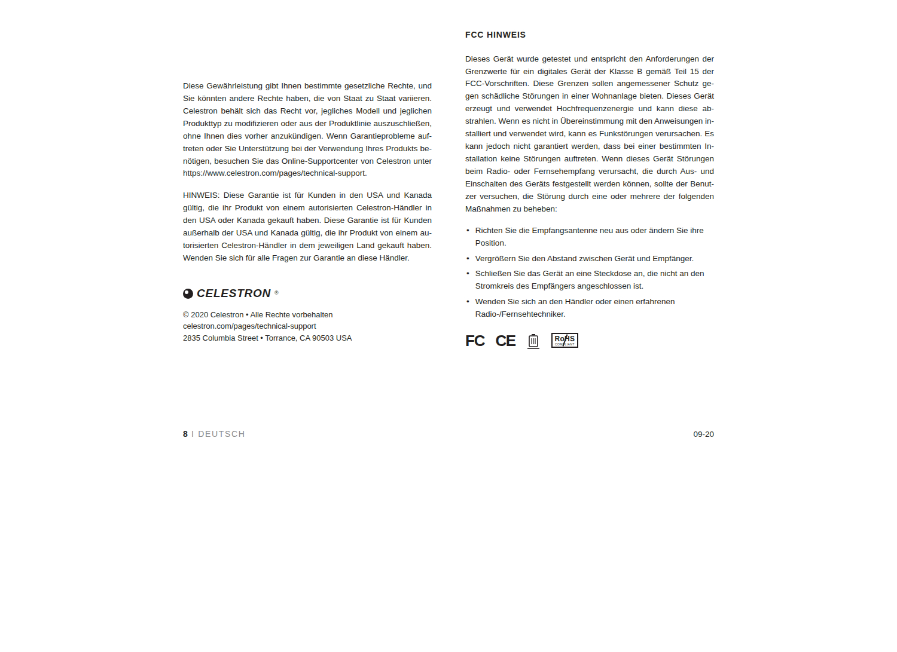Diese Gewährleistung gibt Ihnen bestimmte gesetzliche Rechte, und Sie könnten andere Rechte haben, die von Staat zu Staat variieren. Celestron behält sich das Recht vor, jegliches Modell und jeglichen Produkttyp zu modifizieren oder aus der Produktlinie auszuschließen, ohne Ihnen dies vorher anzukündigen. Wenn Garantieprobleme auftreten oder Sie Unterstützung bei der Verwendung Ihres Produkts benötigen, besuchen Sie das Online-Supportcenter von Celestron unter https://www.celestron.com/pages/technical-support.
HINWEIS: Diese Garantie ist für Kunden in den USA und Kanada gültig, die ihr Produkt von einem autorisierten Celestron-Händler in den USA oder Kanada gekauft haben. Diese Garantie ist für Kunden außerhalb der USA und Kanada gültig, die ihr Produkt von einem autorisierten Celestron-Händler in dem jeweiligen Land gekauft haben. Wenden Sie sich für alle Fragen zur Garantie an diese Händler.
CELESTRON®
© 2020 Celestron • Alle Rechte vorbehalten
celestron.com/pages/technical-support
2835 Columbia Street • Torrance, CA 90503 USA
FCC Hinweis
Dieses Gerät wurde getestet und entspricht den Anforderungen der Grenzwerte für ein digitales Gerät der Klasse B gemäß Teil 15 der FCC-Vorschriften. Diese Grenzen sollen angemessener Schutz gegen schädliche Störungen in einer Wohnanlage bieten. Dieses Gerät erzeugt und verwendet Hochfrequenzenergie und kann diese abstrahlen. Wenn es nicht in Übereinstimmung mit den Anweisungen installiert und verwendet wird, kann es Funkstörungen verursachen. Es kann jedoch nicht garantiert werden, dass bei einer bestimmten Installation keine Störungen auftreten. Wenn dieses Gerät Störungen beim Radio- oder Fernsehempfang verursacht, die durch Aus- und Einschalten des Geräts festgestellt werden können, sollte der Benutzer versuchen, die Störung durch eine oder mehrere der folgenden Maßnahmen zu beheben:
Richten Sie die Empfangsantenne neu aus oder ändern Sie ihre Position.
Vergrößern Sie den Abstand zwischen Gerät und Empfänger.
Schließen Sie das Gerät an eine Steckdose an, die nicht an den Stromkreis des Empfängers angeschlossen ist.
Wenden Sie sich an den Händler oder einen erfahrenen Radio-/Fernsehtechniker.
FC CE
RoHS
COMPLIANT
8 I DEUTSCH
09-20